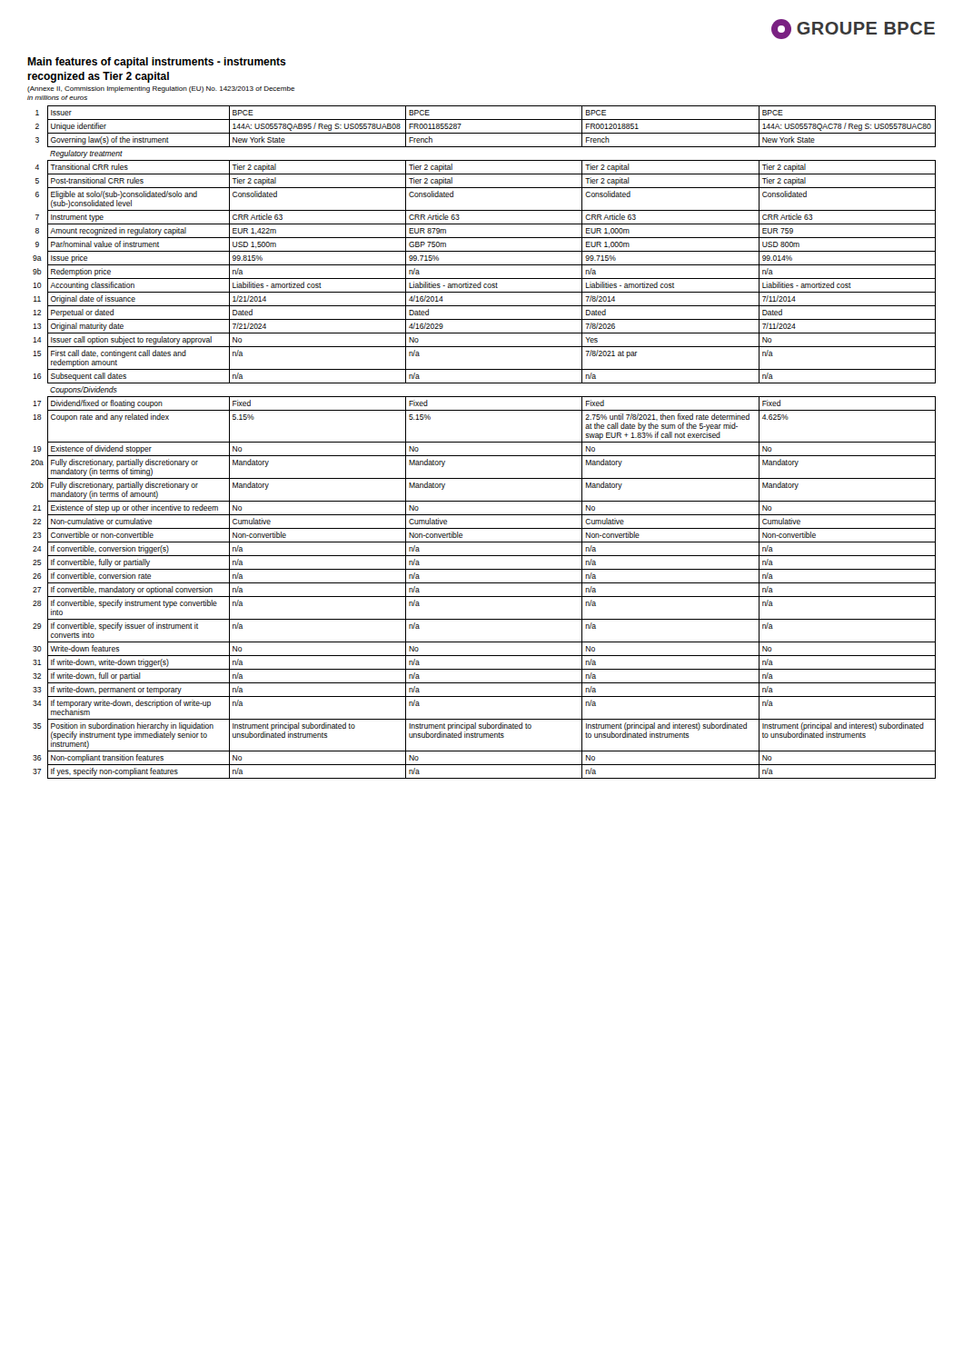GROUPE BPCE
Main features of capital instruments - instruments
recognized as Tier 2 capital
(Annexe II, Commission Implementing Regulation (EU) No. 1423/2013 of Decembe
in millions of euros
| 1 | Issuer | BPCE | BPCE | BPCE | BPCE |
| 2 | Unique identifier | 144A: US05578QAB95 / Reg S: US05578UAB08 | FR0011855287 | FR0012018851 | 144A: US05578QAC78 / Reg S: US05578UAC80 |
| 3 | Governing law(s) of the instrument | New York State | French | French | New York State |
| | Regulatory treatment | | | | |
| 4 | Transitional CRR rules | Tier 2 capital | Tier 2 capital | Tier 2 capital | Tier 2 capital |
| 5 | Post-transitional CRR rules | Tier 2 capital | Tier 2 capital | Tier 2 capital | Tier 2 capital |
| 6 | Eligible at solo/(sub-)consolidated/solo and (sub-)consolidated level | Consolidated | Consolidated | Consolidated | Consolidated |
| 7 | Instrument type | CRR Article 63 | CRR Article 63 | CRR Article 63 | CRR Article 63 |
| 8 | Amount recognized in regulatory capital | EUR 1,422m | EUR 879m | EUR 1,000m | EUR 759 |
| 9 | Par/nominal value of instrument | USD 1,500m | GBP 750m | EUR 1,000m | USD 800m |
| 9a | Issue price | 99.815% | 99.715% | 99.715% | 99.014% |
| 9b | Redemption price | n/a | n/a | n/a | n/a |
| 10 | Accounting classification | Liabilities - amortized cost | Liabilities - amortized cost | Liabilities - amortized cost | Liabilities - amortized cost |
| 11 | Original date of issuance | 1/21/2014 | 4/16/2014 | 7/8/2014 | 7/11/2014 |
| 12 | Perpetual or dated | Dated | Dated | Dated | Dated |
| 13 | Original maturity date | 7/21/2024 | 4/16/2029 | 7/8/2026 | 7/11/2024 |
| 14 | Issuer call option subject to regulatory approval | No | No | Yes | No |
| 15 | First call date, contingent call dates and redemption amount | n/a | n/a | 7/8/2021 at par | n/a |
| 16 | Subsequent call dates | n/a | n/a | n/a | n/a |
| | Coupons/Dividends | | | | |
| 17 | Dividend/fixed or floating coupon | Fixed | Fixed | Fixed | Fixed |
| 18 | Coupon rate and any related index | 5.15% | 5.15% | 2.75% until 7/8/2021, then fixed rate determined at the call date by the sum of the 5-year mid-swap EUR + 1.83% if call not exercised | 4.625% |
| 19 | Existence of dividend stopper | No | No | No | No |
| 20a | Fully discretionary, partially discretionary or mandatory (in terms of timing) | Mandatory | Mandatory | Mandatory | Mandatory |
| 20b | Fully discretionary, partially discretionary or mandatory (in terms of amount) | Mandatory | Mandatory | Mandatory | Mandatory |
| 21 | Existence of step up or other incentive to redeem | No | No | No | No |
| 22 | Non-cumulative or cumulative | Cumulative | Cumulative | Cumulative | Cumulative |
| 23 | Convertible or non-convertible | Non-convertible | Non-convertible | Non-convertible | Non-convertible |
| 24 | If convertible, conversion trigger(s) | n/a | n/a | n/a | n/a |
| 25 | If convertible, fully or partially | n/a | n/a | n/a | n/a |
| 26 | If convertible, conversion rate | n/a | n/a | n/a | n/a |
| 27 | If convertible, mandatory or optional conversion | n/a | n/a | n/a | n/a |
| 28 | If convertible, specify instrument type convertible into | n/a | n/a | n/a | n/a |
| 29 | If convertible, specify issuer of instrument it converts into | n/a | n/a | n/a | n/a |
| 30 | Write-down features | No | No | No | No |
| 31 | If write-down, write-down trigger(s) | n/a | n/a | n/a | n/a |
| 32 | If write-down, full or partial | n/a | n/a | n/a | n/a |
| 33 | If write-down, permanent or temporary | n/a | n/a | n/a | n/a |
| 34 | If temporary write-down, description of write-up mechanism | n/a | n/a | n/a | n/a |
| 35 | Position in subordination hierarchy in liquidation (specify instrument type immediately senior to instrument) | Instrument principal subordinated to unsubordinated instruments | Instrument principal subordinated to unsubordinated instruments | Instrument (principal and interest) subordinated to unsubordinated instruments | Instrument (principal and interest) subordinated to unsubordinated instruments |
| 36 | Non-compliant transition features | No | No | No | No |
| 37 | If yes, specify non-compliant features | n/a | n/a | n/a | n/a |